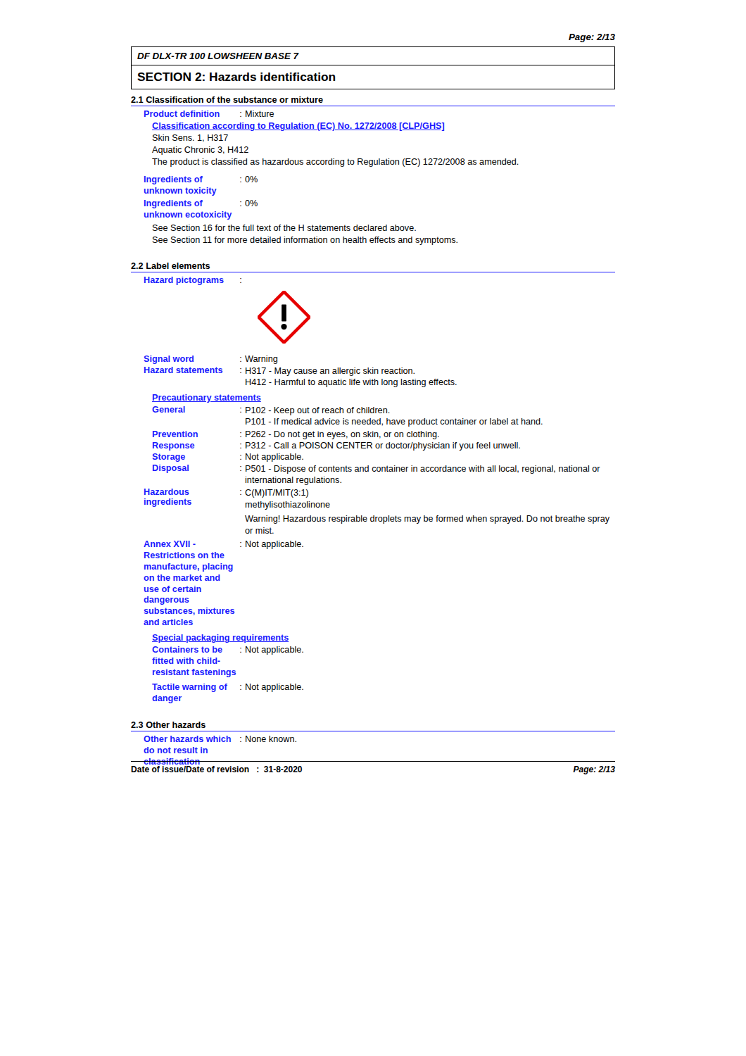Page: 2/13
DF DLX-TR 100 LOWSHEEN BASE 7
SECTION 2: Hazards identification
2.1 Classification of the substance or mixture
Product definition
:
Mixture
Classification according to Regulation (EC) No. 1272/2008 [CLP/GHS]
Skin Sens. 1, H317
Aquatic Chronic 3, H412
The product is classified as hazardous according to Regulation (EC) 1272/2008 as amended.
Ingredients of unknown toxicity
:
0%
Ingredients of unknown ecotoxicity
:
0%
See Section 16 for the full text of the H statements declared above.
See Section 11 for more detailed information on health effects and symptoms.
2.2 Label elements
Hazard pictograms
:
Signal word
:
Warning
Hazard statements
:
H317 - May cause an allergic skin reaction.
H412 - Harmful to aquatic life with long lasting effects.
Precautionary statements
General
:
P102 - Keep out of reach of children.
P101 - If medical advice is needed, have product container or label at hand.
Prevention
:
P262 - Do not get in eyes, on skin, or on clothing.
Response
:
P312 - Call a POISON CENTER or doctor/physician if you feel unwell.
Storage
:
Not applicable.
Disposal
:
P501 - Dispose of contents and container in accordance with all local, regional, national or international regulations.
Hazardous ingredients
:
C(M)IT/MIT(3:1)
methylisothiazolinone
Warning! Hazardous respirable droplets may be formed when sprayed. Do not breathe spray or mist.
Annex XVII - Restrictions on the manufacture, placing on the market and use of certain dangerous substances, mixtures and articles
:
Not applicable.
Special packaging requirements
Containers to be fitted with child-resistant fastenings
:
Not applicable.
Tactile warning of danger
:
Not applicable.
2.3 Other hazards
Other hazards which do not result in classification
:
None known.
Date of issue/Date of revision : 31-8-2020
Page: 2/13